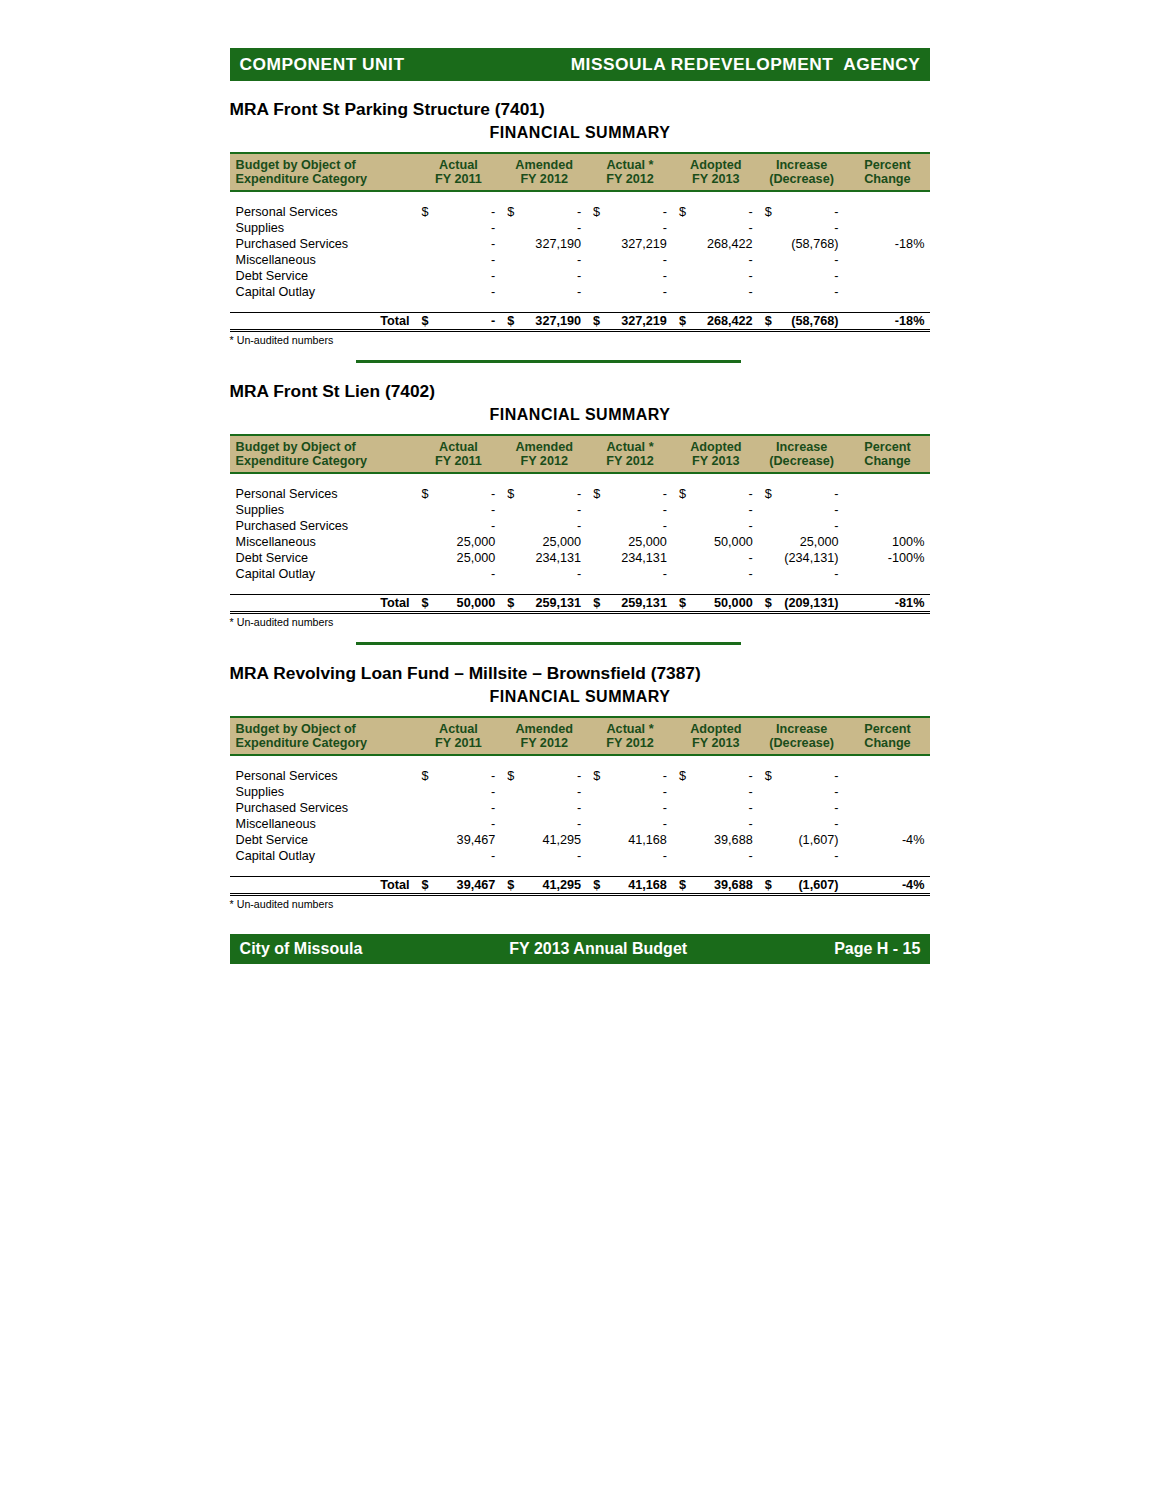COMPONENT UNIT MISSOULA REDEVELOPMENT AGENCY
MRA Front St Parking Structure (7401)
FINANCIAL SUMMARY
| Budget by Object of Expenditure Category | Actual FY 2011 | Amended FY 2012 | Actual * FY 2012 | Adopted FY 2013 | Increase (Decrease) | Percent Change |
| --- | --- | --- | --- | --- | --- | --- |
| Personal Services | $ | - | $ | - | $ | - | $ | - | $ | - | |
| Supplies | | - | | - | | - | | - | | - | |
| Purchased Services | | - | | 327,190 | | 327,219 | | 268,422 | | (58,768) | -18% |
| Miscellaneous | | - | | - | | - | | - | | - | |
| Debt Service | | - | | - | | - | | - | | - | |
| Capital Outlay | | - | | - | | - | | - | | - | |
| Total | $ | - | $ | 327,190 | $ | 327,219 | $ | 268,422 | $ | (58,768) | -18% |
* Un-audited numbers
MRA Front St Lien (7402)
FINANCIAL SUMMARY
| Budget by Object of Expenditure Category | Actual FY 2011 | Amended FY 2012 | Actual * FY 2012 | Adopted FY 2013 | Increase (Decrease) | Percent Change |
| --- | --- | --- | --- | --- | --- | --- |
| Personal Services | $ | - | $ | - | $ | - | $ | - | $ | - | |
| Supplies | | - | | - | | - | | - | | - | |
| Purchased Services | | - | | - | | - | | - | | - | |
| Miscellaneous | | 25,000 | | 25,000 | | 25,000 | | 50,000 | | 25,000 | 100% |
| Debt Service | | 25,000 | | 234,131 | | 234,131 | | - | | (234,131) | -100% |
| Capital Outlay | | - | | - | | - | | - | | - | |
| Total | $ | 50,000 | $ | 259,131 | $ | 259,131 | $ | 50,000 | $ | (209,131) | -81% |
* Un-audited numbers
MRA Revolving Loan Fund – Millsite – Brownsfield (7387)
FINANCIAL SUMMARY
| Budget by Object of Expenditure Category | Actual FY 2011 | Amended FY 2012 | Actual * FY 2012 | Adopted FY 2013 | Increase (Decrease) | Percent Change |
| --- | --- | --- | --- | --- | --- | --- |
| Personal Services | $ | - | $ | - | $ | - | $ | - | $ | - | |
| Supplies | | - | | - | | - | | - | | - | |
| Purchased Services | | - | | - | | - | | - | | - | |
| Miscellaneous | | - | | - | | - | | - | | - | |
| Debt Service | | 39,467 | | 41,295 | | 41,168 | | 39,688 | | (1,607) | -4% |
| Capital Outlay | | - | | - | | - | | - | | - | |
| Total | $ | 39,467 | $ | 41,295 | $ | 41,168 | $ | 39,688 | $ | (1,607) | -4% |
* Un-audited numbers
City of Missoula FY 2013 Annual Budget Page H - 15